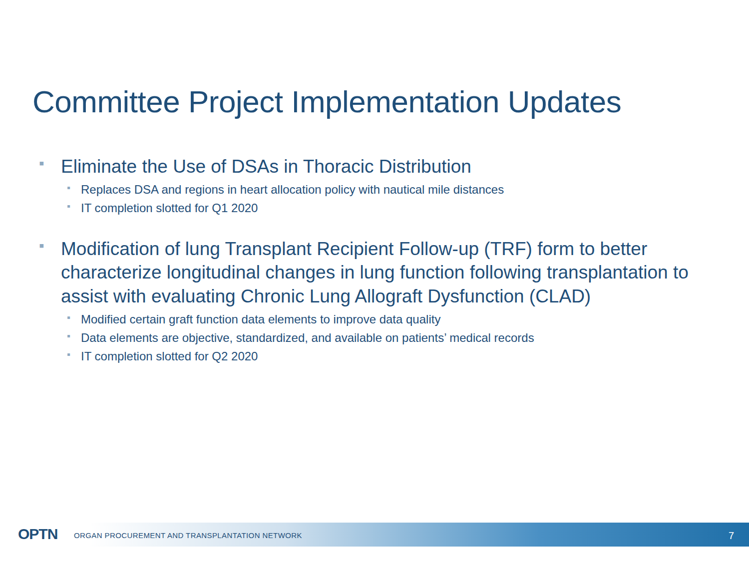Committee Project Implementation Updates
Eliminate the Use of DSAs in Thoracic Distribution
Replaces DSA and regions in heart allocation policy with nautical mile distances
IT completion slotted for Q1 2020
Modification of lung Transplant Recipient Follow-up (TRF) form to better characterize longitudinal changes in lung function following transplantation to assist with evaluating Chronic Lung Allograft Dysfunction (CLAD)
Modified certain graft function data elements to improve data quality
Data elements are objective, standardized, and available on patients’ medical records
IT completion slotted for Q2 2020
OPTN
ORGAN PROCUREMENT AND TRANSPLANTATION NETWORK
7